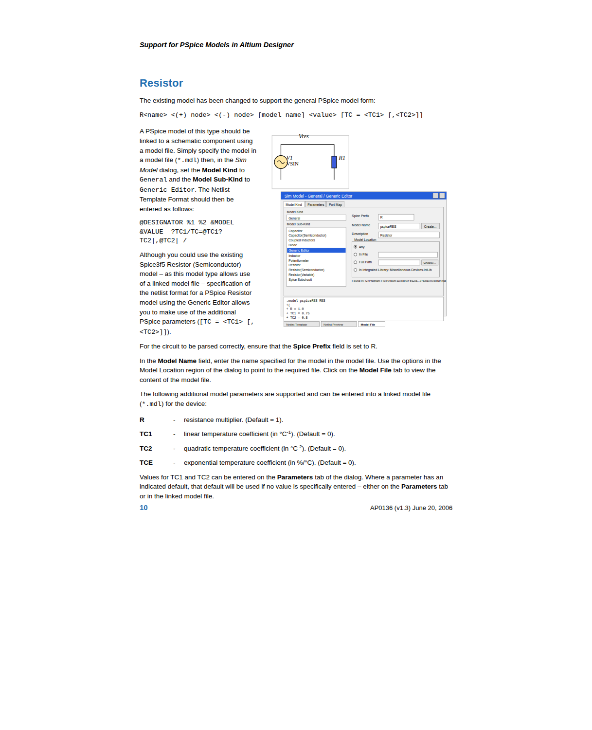Support for PSpice Models in Altium Designer
Resistor
The existing model has been changed to support the general PSpice model form:
R<name> <(+) node> <(-) node> [model name] <value> [TC = <TC1> [,<TC2>]]
A PSpice model of this type should be linked to a schematic component using a model file. Simply specify the model in a model file (*.mdl) then, in the Sim Model dialog, set the Model Kind to General and the Model Sub-Kind to Generic Editor. The Netlist Template Format should then be entered as follows:
@DESIGNATOR %1 %2 &MODEL &VALUE ?TC1/TC=@TC1?TC2|,@TC2| /
Although you could use the existing Spice3f5 Resistor (Semiconductor) model – as this model type allows use of a linked model file – specification of the netlist format for a PSpice Resistor model using the Generic Editor allows you to make use of the additional PSpice parameters ([TC = <TC1> [,<TC2>]]).
For the circuit to be parsed correctly, ensure that the Spice Prefix field is set to R.
In the Model Name field, enter the name specified for the model in the model file. Use the options in the Model Location region of the dialog to point to the required file. Click on the Model File tab to view the content of the model file.
The following additional model parameters are supported and can be entered into a linked model file (*.mdl) for the device:
R
resistance multiplier. (Default = 1).
TC1
linear temperature coefficient (in °C-1). (Default = 0).
TC2
quadratic temperature coefficient (in °C-2). (Default = 0).
TCE
exponential temperature coefficient (in %/°C). (Default = 0).
Values for TC1 and TC2 can be entered on the Parameters tab of the dialog. Where a parameter has an indicated default, that default will be used if no value is specifically entered – either on the Parameters tab or in the linked model file.
10 AP0136 (v1.3) June 20, 2006